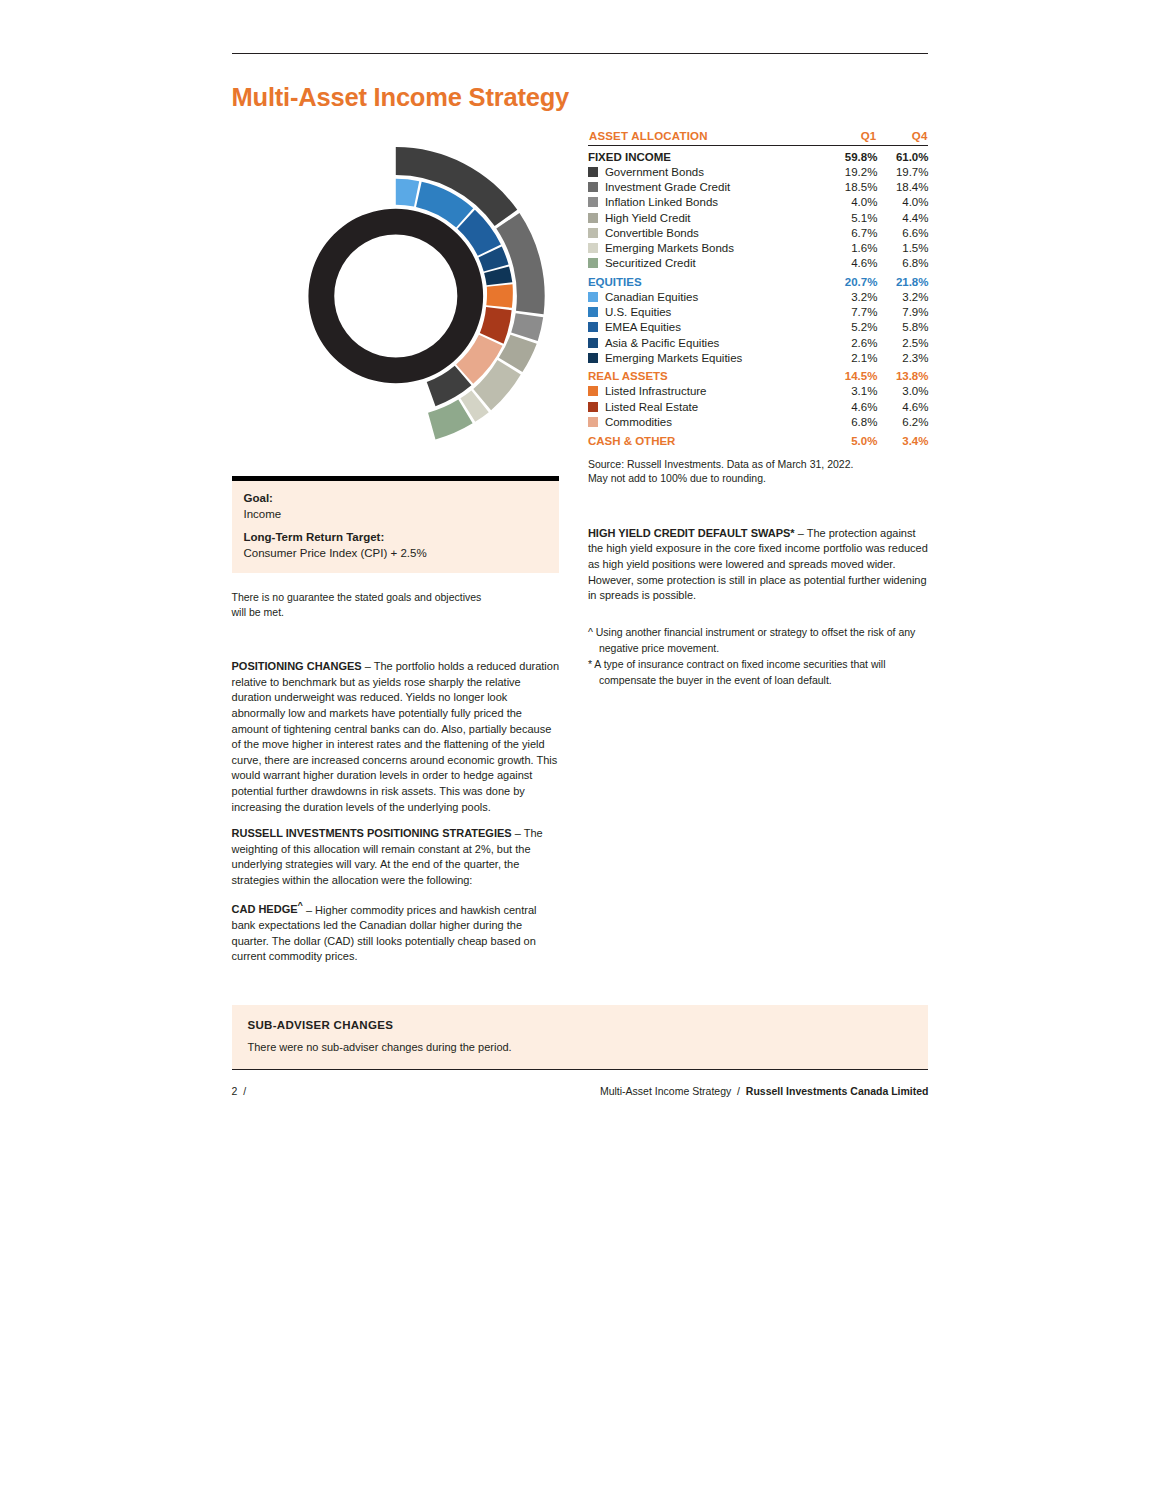Multi-Asset Income Strategy
Goal:
Income
Long-Term Return Target:
Consumer Price Index (CPI) + 2.5%
There is no guarantee the stated goals and objectives
will be met.
POSITIONING CHANGES – The portfolio holds a reduced duration relative to benchmark but as yields rose sharply the relative duration underweight was reduced. Yields no longer look abnormally low and markets have potentially fully priced the amount of tightening central banks can do. Also, partially because of the move higher in interest rates and the flattening of the yield curve, there are increased concerns around economic growth. This would warrant higher duration levels in order to hedge against potential further drawdowns in risk assets. This was done by increasing the duration levels of the underlying pools.
RUSSELL INVESTMENTS POSITIONING STRATEGIES – The weighting of this allocation will remain constant at 2%, but the underlying strategies will vary. At the end of the quarter, the strategies within the allocation were the following:
CAD HEDGE^ – Higher commodity prices and hawkish central bank expectations led the Canadian dollar higher during the quarter. The dollar (CAD) still looks potentially cheap based on current commodity prices.
| ASSET ALLOCATION | Q1 | Q4 |
| --- | --- | --- |
| FIXED INCOME | 59.8% | 61.0% |
| Government Bonds | 19.2% | 19.7% |
| Investment Grade Credit | 18.5% | 18.4% |
| Inflation Linked Bonds | 4.0% | 4.0% |
| High Yield Credit | 5.1% | 4.4% |
| Convertible Bonds | 6.7% | 6.6% |
| Emerging Markets Bonds | 1.6% | 1.5% |
| Securitized Credit | 4.6% | 6.8% |
| EQUITIES | 20.7% | 21.8% |
| Canadian Equities | 3.2% | 3.2% |
| U.S. Equities | 7.7% | 7.9% |
| EMEA Equities | 5.2% | 5.8% |
| Asia & Pacific Equities | 2.6% | 2.5% |
| Emerging Markets Equities | 2.1% | 2.3% |
| REAL ASSETS | 14.5% | 13.8% |
| Listed Infrastructure | 3.1% | 3.0% |
| Listed Real Estate | 4.6% | 4.6% |
| Commodities | 6.8% | 6.2% |
| CASH & OTHER | 5.0% | 3.4% |
Source: Russell Investments. Data as of March 31, 2022.
May not add to 100% due to rounding.
HIGH YIELD CREDIT DEFAULT SWAPS* – The protection against the high yield exposure in the core fixed income portfolio was reduced as high yield positions were lowered and spreads moved wider. However, some protection is still in place as potential further widening in spreads is possible.
^ Using another financial instrument or strategy to offset the risk of any
negative price movement.
* A type of insurance contract on fixed income securities that will
compensate the buyer in the event of loan default.
SUB-ADVISER CHANGES
There were no sub-adviser changes during the period.
2 /
Multi-Asset Income Strategy / Russell Investments Canada Limited